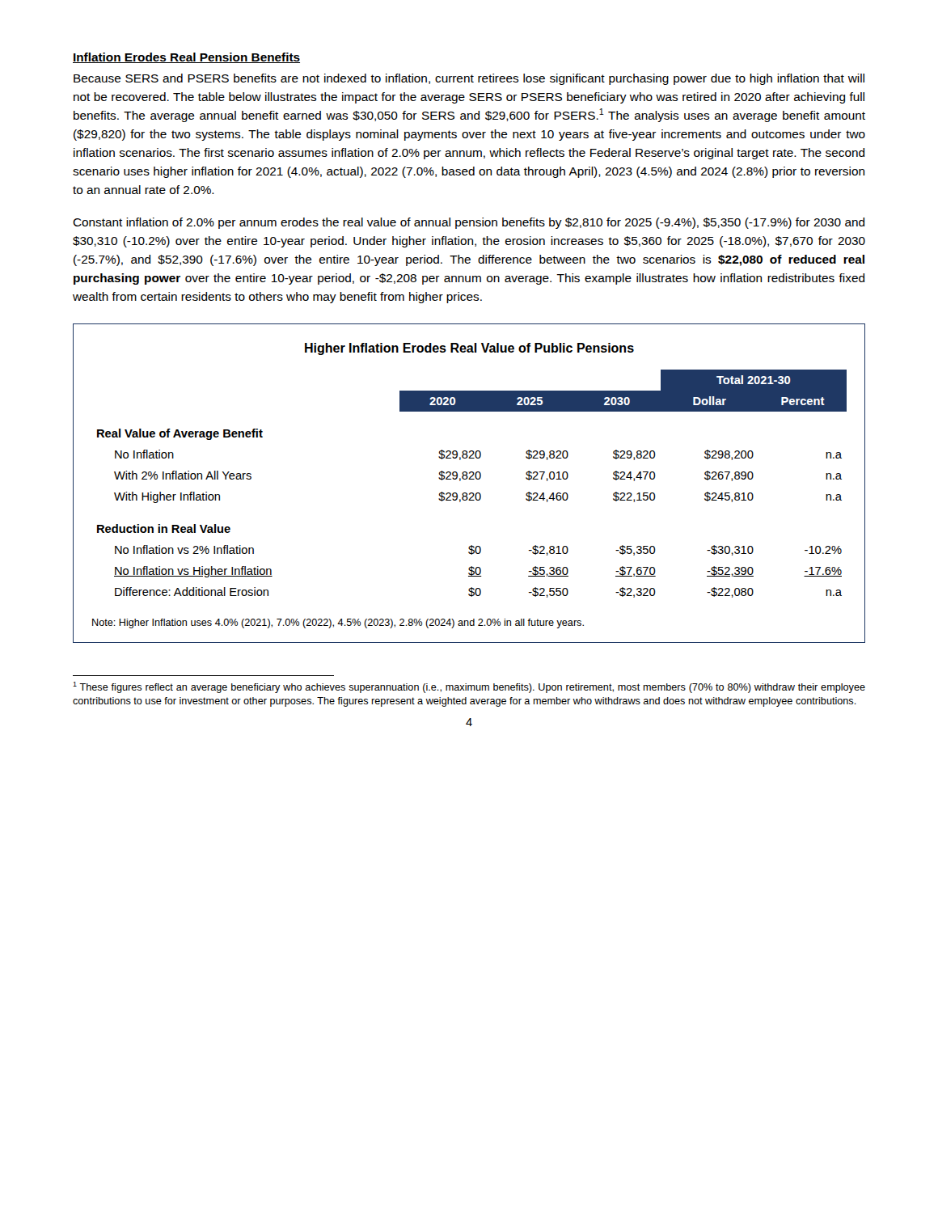Inflation Erodes Real Pension Benefits
Because SERS and PSERS benefits are not indexed to inflation, current retirees lose significant purchasing power due to high inflation that will not be recovered. The table below illustrates the impact for the average SERS or PSERS beneficiary who was retired in 2020 after achieving full benefits. The average annual benefit earned was $30,050 for SERS and $29,600 for PSERS.1 The analysis uses an average benefit amount ($29,820) for the two systems. The table displays nominal payments over the next 10 years at five-year increments and outcomes under two inflation scenarios. The first scenario assumes inflation of 2.0% per annum, which reflects the Federal Reserve’s original target rate. The second scenario uses higher inflation for 2021 (4.0%, actual), 2022 (7.0%, based on data through April), 2023 (4.5%) and 2024 (2.8%) prior to reversion to an annual rate of 2.0%.
Constant inflation of 2.0% per annum erodes the real value of annual pension benefits by $2,810 for 2025 (-9.4%), $5,350 (-17.9%) for 2030 and $30,310 (-10.2%) over the entire 10-year period. Under higher inflation, the erosion increases to $5,360 for 2025 (-18.0%), $7,670 for 2030 (-25.7%), and $52,390 (-17.6%) over the entire 10-year period. The difference between the two scenarios is $22,080 of reduced real purchasing power over the entire 10-year period, or -$2,208 per annum on average. This example illustrates how inflation redistributes fixed wealth from certain residents to others who may benefit from higher prices.
Higher Inflation Erodes Real Value of Public Pensions
| | | | | Total 2021-30 |
| | 2020 | 2025 | 2030 | Dollar | Percent |
| Real Value of Average Benefit | | | | | |
| No Inflation | $29,820 | $29,820 | $29,820 | $298,200 | n.a |
| With 2% Inflation All Years | $29,820 | $27,010 | $24,470 | $267,890 | n.a |
| With Higher Inflation | $29,820 | $24,460 | $22,150 | $245,810 | n.a |
| Reduction in Real Value | | | | | |
| No Inflation vs 2% Inflation | $0 | -$2,810 | -$5,350 | -$30,310 | -10.2% |
| No Inflation vs Higher Inflation | $0 | -$5,360 | -$7,670 | -$52,390 | -17.6% |
| Difference: Additional Erosion | $0 | -$2,550 | -$2,320 | -$22,080 | n.a |
Note: Higher Inflation uses 4.0% (2021), 7.0% (2022), 4.5% (2023), 2.8% (2024) and 2.0% in all future years.
1 These figures reflect an average beneficiary who achieves superannuation (i.e., maximum benefits). Upon retirement, most members (70% to 80%) withdraw their employee contributions to use for investment or other purposes. The figures represent a weighted average for a member who withdraws and does not withdraw employee contributions.
4